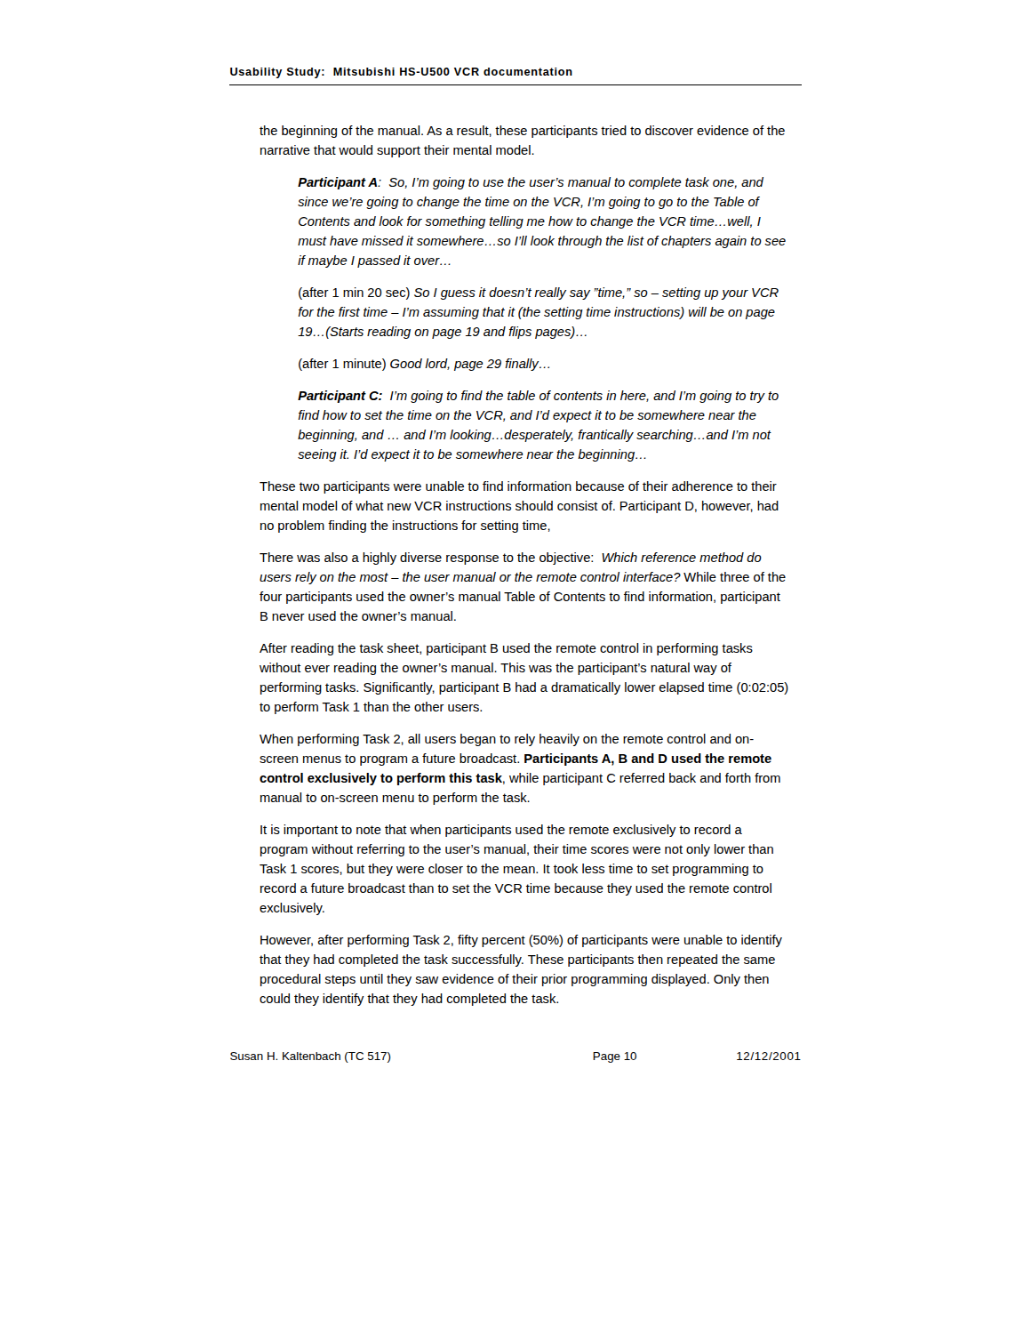Usability Study: Mitsubishi HS-U500 VCR documentation
the beginning of the manual. As a result, these participants tried to discover evidence of the narrative that would support their mental model.
Participant A: So, I’m going to use the user’s manual to complete task one, and since we’re going to change the time on the VCR, I’m going to go to the Table of Contents and look for something telling me how to change the VCR time…well, I must have missed it somewhere…so I’ll look through the list of chapters again to see if maybe I passed it over…
(after 1 min 20 sec) So I guess it doesn’t really say ”time,” so – setting up your VCR for the first time – I’m assuming that it (the setting time instructions) will be on page 19…(Starts reading on page 19 and flips pages)…
(after 1 minute) Good lord, page 29 finally…
Participant C: I’m going to find the table of contents in here, and I’m going to try to find how to set the time on the VCR, and I’d expect it to be somewhere near the beginning, and … and I’m looking…desperately, frantically searching…and I’m not seeing it. I’d expect it to be somewhere near the beginning…
These two participants were unable to find information because of their adherence to their mental model of what new VCR instructions should consist of. Participant D, however, had no problem finding the instructions for setting time,
There was also a highly diverse response to the objective: Which reference method do users rely on the most – the user manual or the remote control interface? While three of the four participants used the owner’s manual Table of Contents to find information, participant B never used the owner’s manual.
After reading the task sheet, participant B used the remote control in performing tasks without ever reading the owner’s manual. This was the participant’s natural way of performing tasks. Significantly, participant B had a dramatically lower elapsed time (0:02:05) to perform Task 1 than the other users.
When performing Task 2, all users began to rely heavily on the remote control and on-screen menus to program a future broadcast. Participants A, B and D used the remote control exclusively to perform this task, while participant C referred back and forth from manual to on-screen menu to perform the task.
It is important to note that when participants used the remote exclusively to record a program without referring to the user’s manual, their time scores were not only lower than Task 1 scores, but they were closer to the mean. It took less time to set programming to record a future broadcast than to set the VCR time because they used the remote control exclusively.
However, after performing Task 2, fifty percent (50%) of participants were unable to identify that they had completed the task successfully. These participants then repeated the same procedural steps until they saw evidence of their prior programming displayed. Only then could they identify that they had completed the task.
Susan H. Kaltenbach (TC 517)
Page 10
12/12/2001